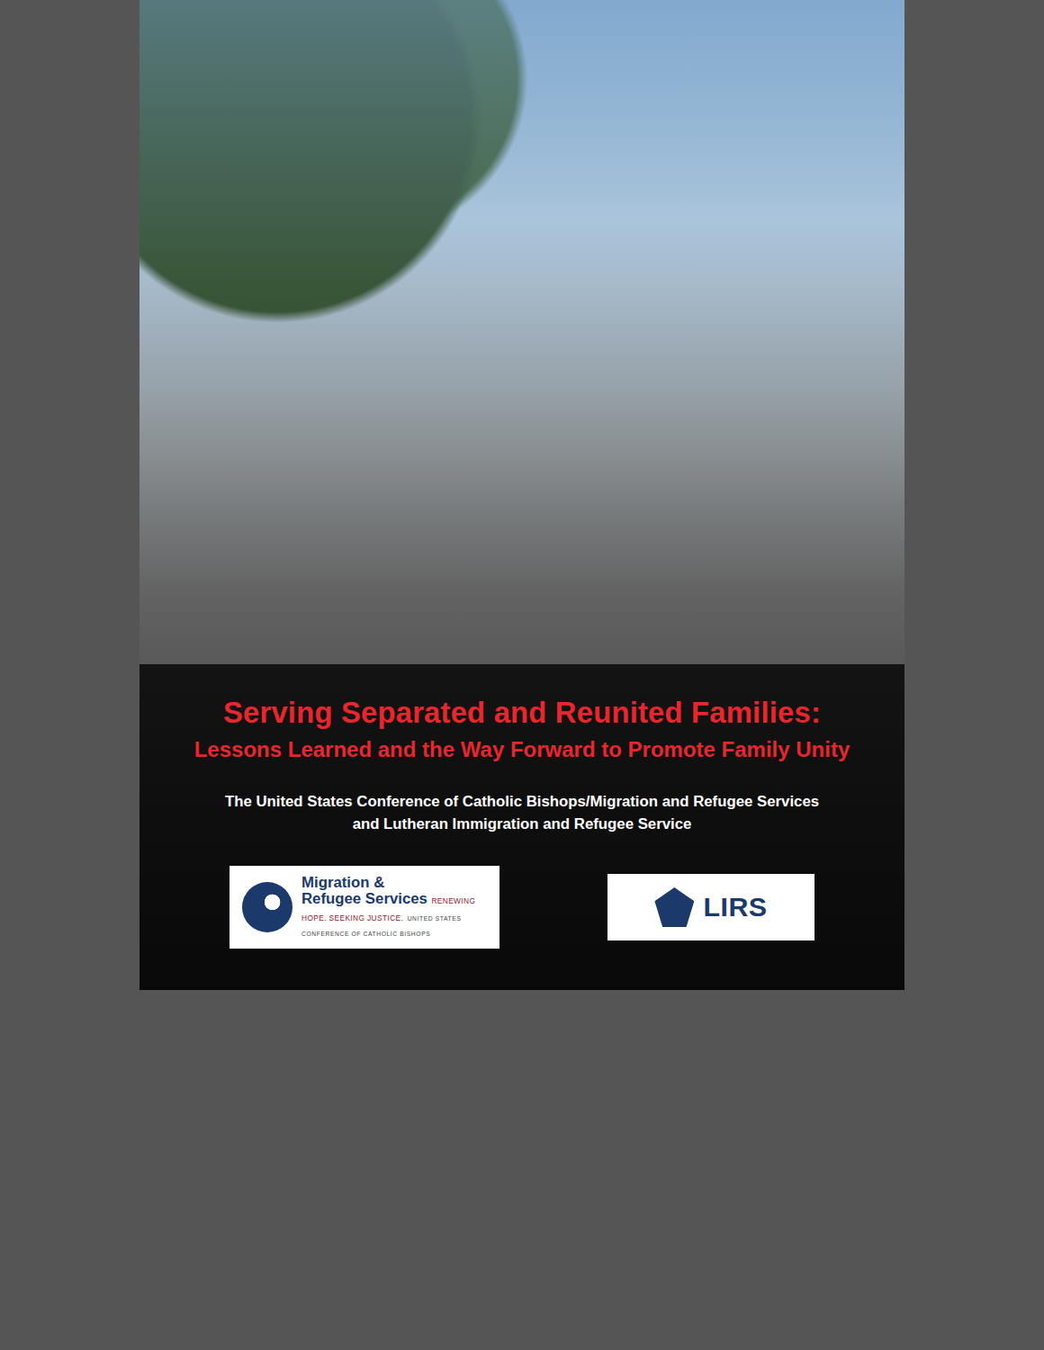Serving Separated and Reunited Families:
Lessons Learned and the Way Forward to Promote Family Unity
The United States Conference of Catholic Bishops/Migration and Refugee Services and Lutheran Immigration and Refugee Service
Migration &
Refugee Services Renewing Hope. Seeking Justice. United States Conference of Catholic Bishops
LIRS